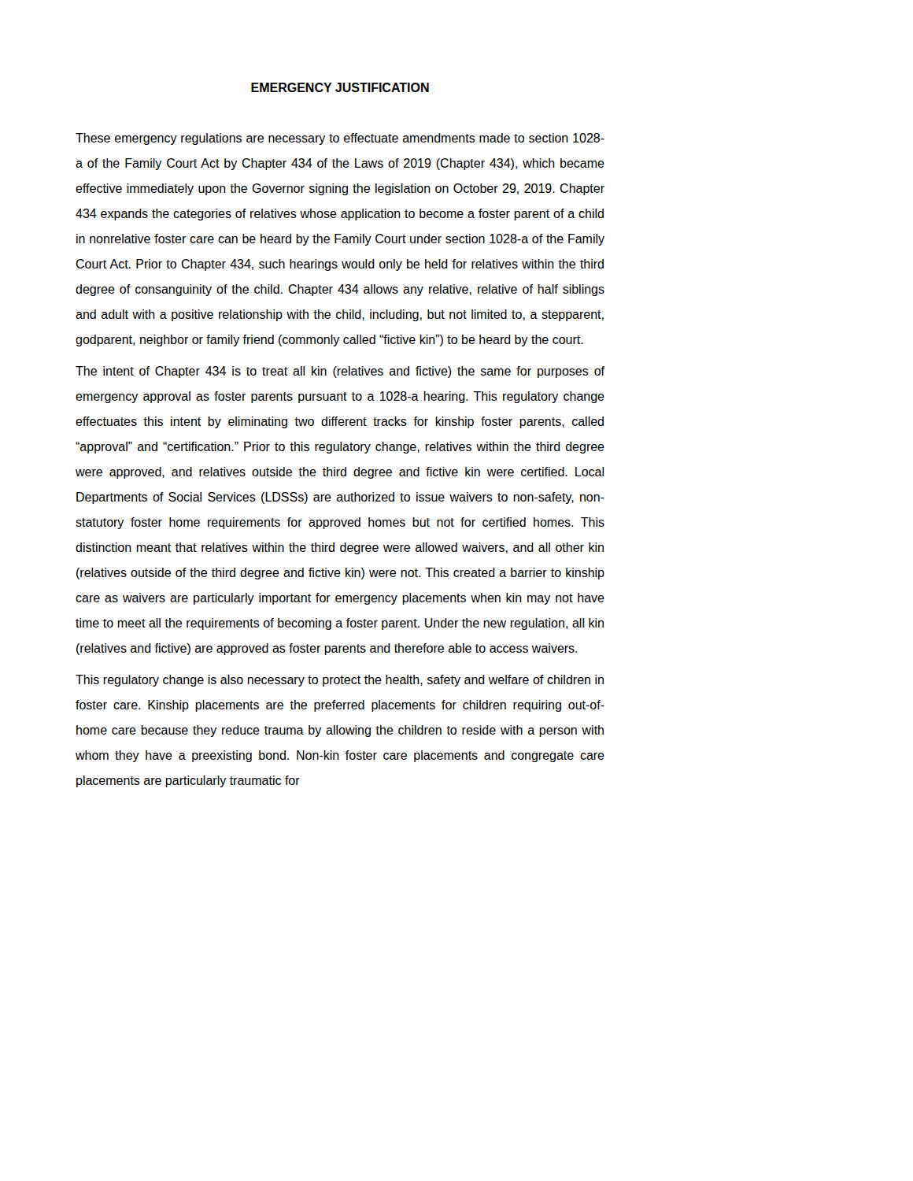EMERGENCY JUSTIFICATION
These emergency regulations are necessary to effectuate amendments made to section 1028-a of the Family Court Act by Chapter 434 of the Laws of 2019 (Chapter 434), which became effective immediately upon the Governor signing the legislation on October 29, 2019. Chapter 434 expands the categories of relatives whose application to become a foster parent of a child in nonrelative foster care can be heard by the Family Court under section 1028-a of the Family Court Act. Prior to Chapter 434, such hearings would only be held for relatives within the third degree of consanguinity of the child. Chapter 434 allows any relative, relative of half siblings and adult with a positive relationship with the child, including, but not limited to, a stepparent, godparent, neighbor or family friend (commonly called “fictive kin”) to be heard by the court.
The intent of Chapter 434 is to treat all kin (relatives and fictive) the same for purposes of emergency approval as foster parents pursuant to a 1028-a hearing. This regulatory change effectuates this intent by eliminating two different tracks for kinship foster parents, called “approval” and “certification.” Prior to this regulatory change, relatives within the third degree were approved, and relatives outside the third degree and fictive kin were certified. Local Departments of Social Services (LDSSs) are authorized to issue waivers to non-safety, non-statutory foster home requirements for approved homes but not for certified homes. This distinction meant that relatives within the third degree were allowed waivers, and all other kin (relatives outside of the third degree and fictive kin) were not. This created a barrier to kinship care as waivers are particularly important for emergency placements when kin may not have time to meet all the requirements of becoming a foster parent. Under the new regulation, all kin (relatives and fictive) are approved as foster parents and therefore able to access waivers.
This regulatory change is also necessary to protect the health, safety and welfare of children in foster care. Kinship placements are the preferred placements for children requiring out-of-home care because they reduce trauma by allowing the children to reside with a person with whom they have a preexisting bond. Non-kin foster care placements and congregate care placements are particularly traumatic for